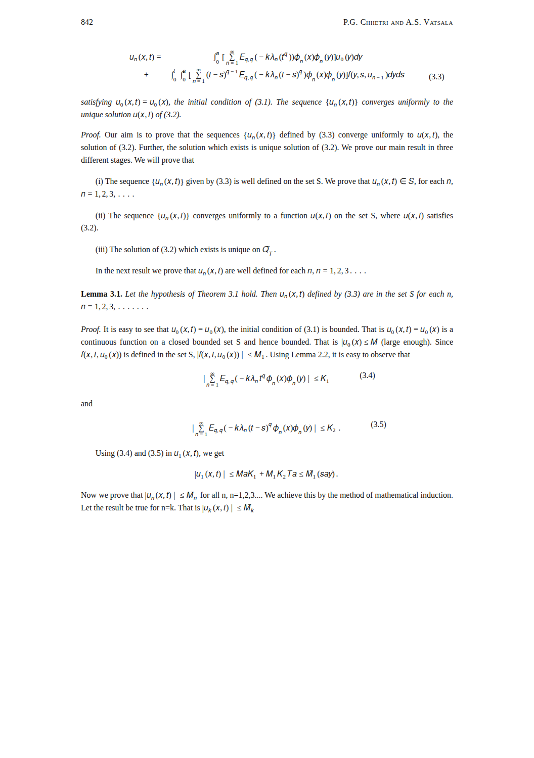842 P.G. Chhetri and A.S. Vatsala
un (x,t) = ∫0a [ ∑n=1∞ Eq,q (−kλn (tq)) ϕn(x) ϕn(y) ] u0(y)dy + ∫0t ∫0a [ ∑n=1∞ (t−s)q−1 Eq,q (−kλn (t−s)q) ϕn(x) ϕn(y) ] f(y,s,un−1) dyds (3.3)
satisfying u0(x,t)=u0(x), the initial condition of (3.1). The sequence {un(x,t)} converges uniformly to the unique solution u(x,t) of (3.2).
Proof. Our aim is to prove that the sequences {un(x,t)} defined by (3.3) converge uniformly to u(x,t), the solution of (3.2). Further, the solution which exists is unique solution of (3.2). We prove our main result in three different stages. We will prove that
(i) The sequence {un(x,t)} given by (3.3) is well defined on the set S. We prove that un(x,t)∈S, for each n, n=1,2,3,....
(ii) The sequence {un(x,t)} converges uniformly to a function u(x,t) on the set S, where u(x,t) satisfies (3.2).
(iii) The solution of (3.2) which exists is unique on QT‾.
In the next result we prove that un(x,t) are well defined for each n, n=1,2,3....
Lemma 3.1. Let the hypothesis of Theorem 3.1 hold. Then un(x,t) defined by (3.3) are in the set S for each n, n=1,2,3,.......
Proof. It is easy to see that u0(x,t)=u0(x), the initial condition of (3.1) is bounded. That is u0(x,t)=u0(x) is a continuous function on a closed bounded set S and hence bounded. That is |u0(x)≤M (large enough). Since f(x,t,u0(x)) is defined in the set S, |f(x,t,u0(x))|≤M1. Using Lemma 2.2, it is easy to observe that
| ∑n=1∞ Eq,q (−kλntq ϕn(x) ϕn(y) | ≤ K1 (3.4)
and
| ∑n=1∞ Eq,q (−kλn (t−s)q ϕn(x) ϕn(y) | ≤ K2 . (3.5)
Using (3.4) and (3.5) in u1(x,t), we get
|u1(x,t)| ≤ MaK1 + M1K2Ta ≤ M1‾ (say) .
Now we prove that |un(x,t)|≤Mn‾ for all n, n=1,2,3.... We achieve this by the method of mathematical induction. Let the result be true for n=k. That is |uk(x,t)|≤Mk‾